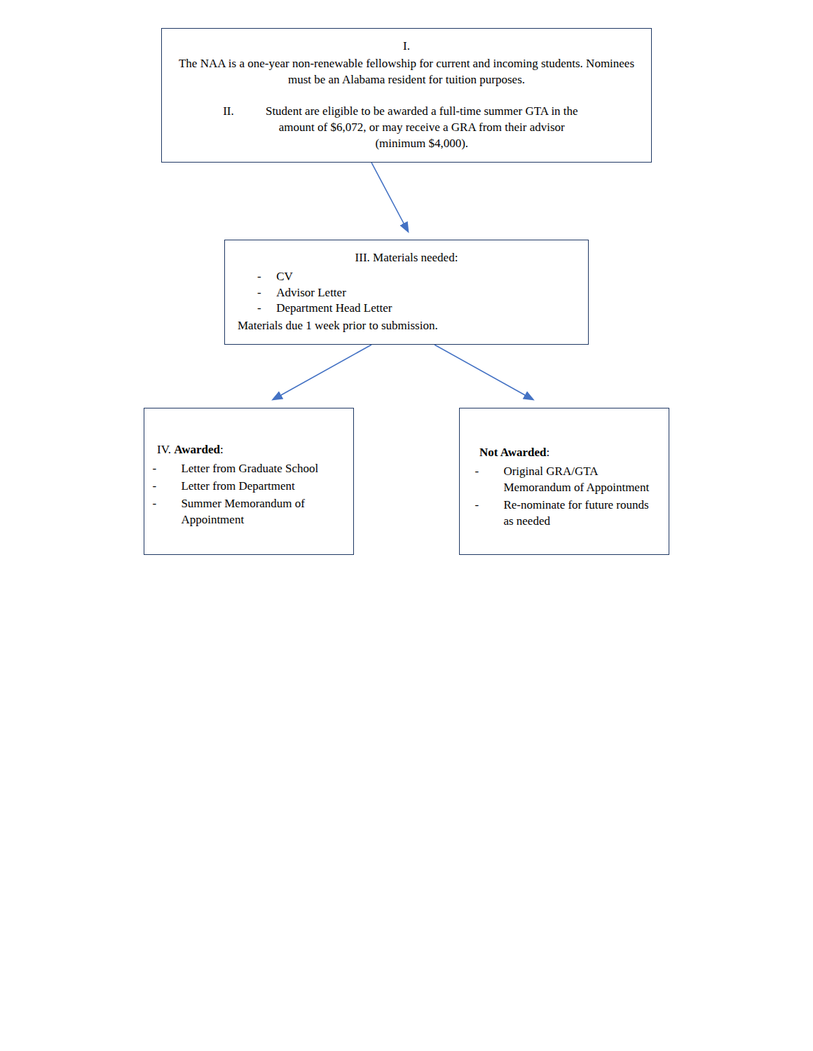I.
The NAA is a one-year non-renewable fellowship for current and incoming students. Nominees must be an Alabama resident for tuition purposes.
II.
Student are eligible to be awarded a full-time summer GTA in the amount of $6,072, or may receive a GRA from their advisor (minimum $4,000).
III. Materials needed:
CV
Advisor Letter
Department Head Letter
Materials due 1 week prior to submission.
IV. Awarded:
Letter from Graduate School
Letter from Department
Summer Memorandum of Appointment
Not Awarded:
Original GRA/GTA Memorandum of Appointment
Re-nominate for future rounds as needed